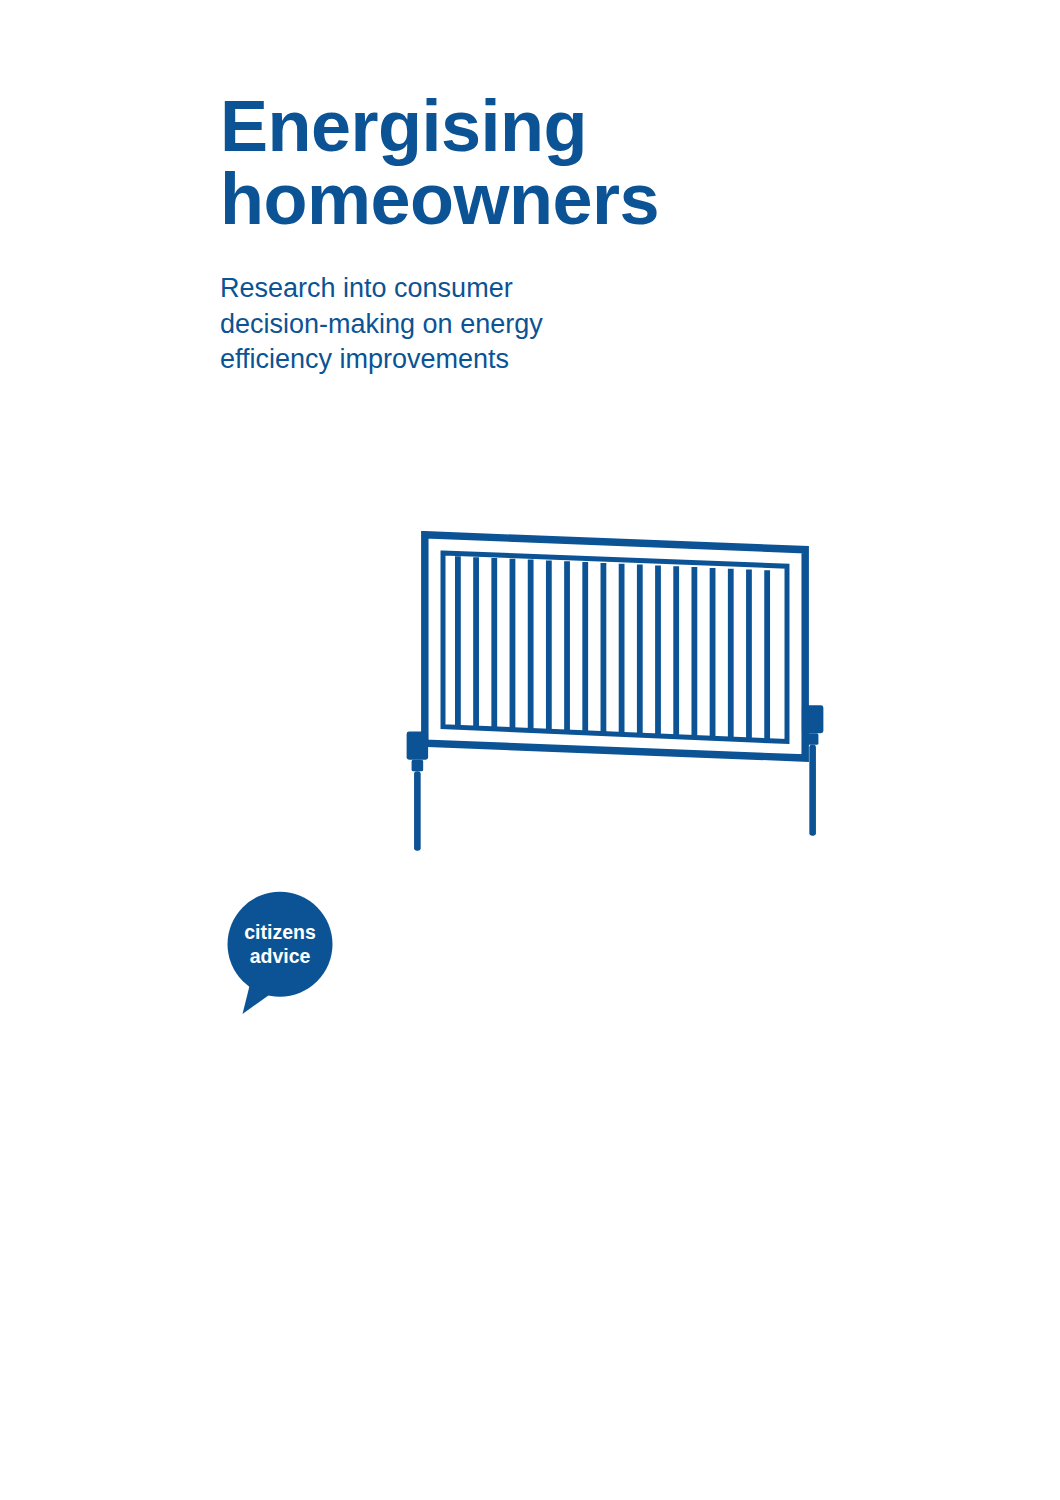Energising homeowners
Research into consumer decision-making on energy efficiency improvements
citizens advice